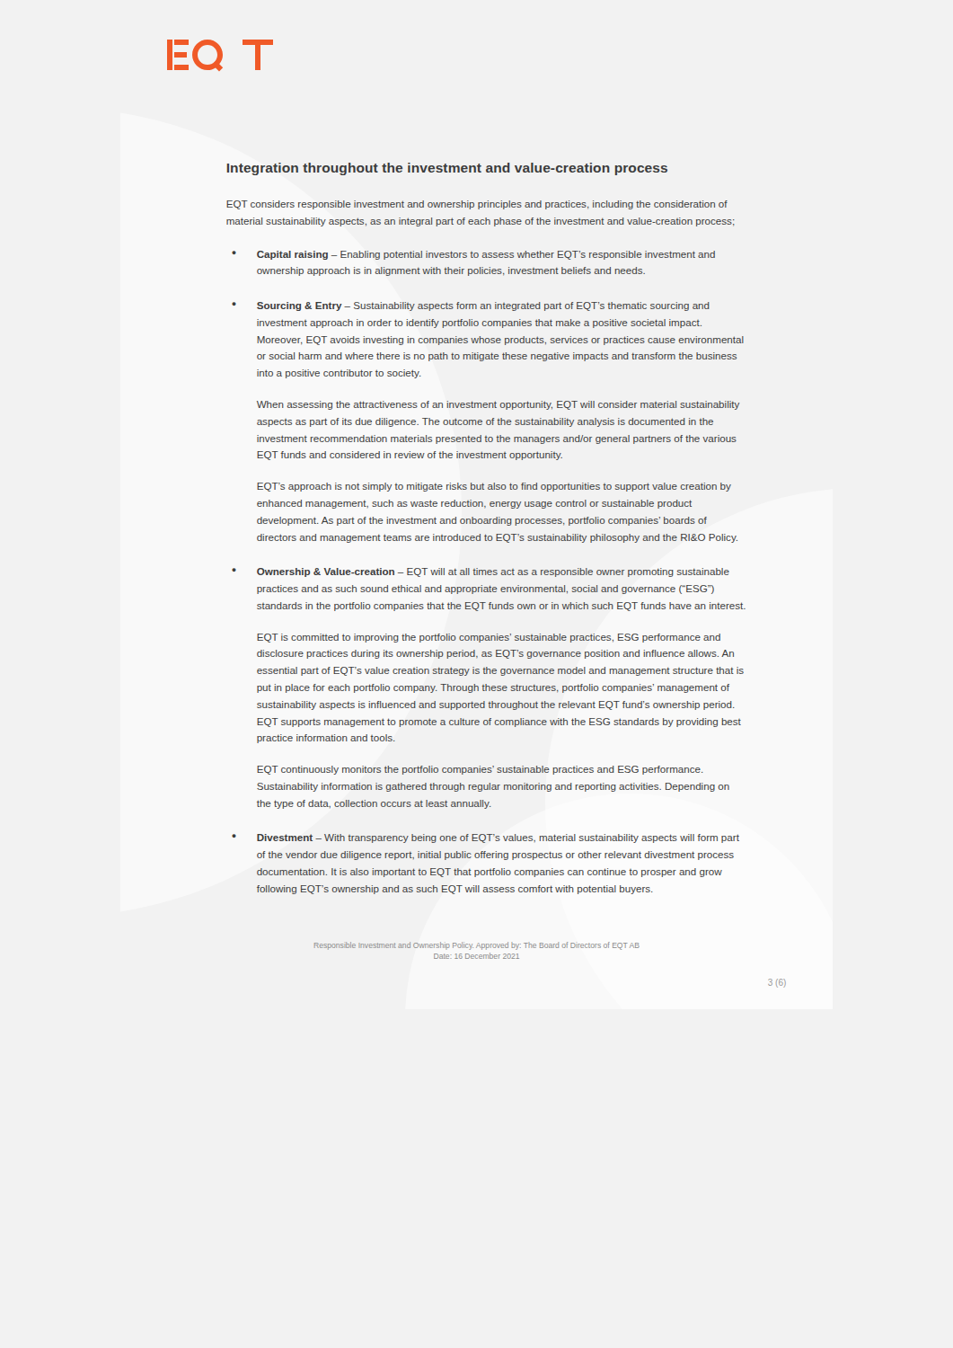Integration throughout the investment and value-creation process
EQT considers responsible investment and ownership principles and practices, including the consideration of material sustainability aspects, as an integral part of each phase of the investment and value-creation process;
Capital raising – Enabling potential investors to assess whether EQT’s responsible investment and ownership approach is in alignment with their policies, investment beliefs and needs.
Sourcing & Entry – Sustainability aspects form an integrated part of EQT’s thematic sourcing and investment approach in order to identify portfolio companies that make a positive societal impact. Moreover, EQT avoids investing in companies whose products, services or practices cause environmental or social harm and where there is no path to mitigate these negative impacts and transform the business into a positive contributor to society.
When assessing the attractiveness of an investment opportunity, EQT will consider material sustainability aspects as part of its due diligence. The outcome of the sustainability analysis is documented in the investment recommendation materials presented to the managers and/or general partners of the various EQT funds and considered in review of the investment opportunity.
EQT’s approach is not simply to mitigate risks but also to find opportunities to support value creation by enhanced management, such as waste reduction, energy usage control or sustainable product development. As part of the investment and onboarding processes, portfolio companies’ boards of directors and management teams are introduced to EQT’s sustainability philosophy and the RI&O Policy.
Ownership & Value-creation – EQT will at all times act as a responsible owner promoting sustainable practices and as such sound ethical and appropriate environmental, social and governance (“ESG”) standards in the portfolio companies that the EQT funds own or in which such EQT funds have an interest.
EQT is committed to improving the portfolio companies’ sustainable practices, ESG performance and disclosure practices during its ownership period, as EQT’s governance position and influence allows. An essential part of EQT’s value creation strategy is the governance model and management structure that is put in place for each portfolio company. Through these structures, portfolio companies’ management of sustainability aspects is influenced and supported throughout the relevant EQT fund’s ownership period. EQT supports management to promote a culture of compliance with the ESG standards by providing best practice information and tools.
EQT continuously monitors the portfolio companies’ sustainable practices and ESG performance. Sustainability information is gathered through regular monitoring and reporting activities. Depending on the type of data, collection occurs at least annually.
Divestment – With transparency being one of EQT’s values, material sustainability aspects will form part of the vendor due diligence report, initial public offering prospectus or other relevant divestment process documentation. It is also important to EQT that portfolio companies can continue to prosper and grow following EQT’s ownership and as such EQT will assess comfort with potential buyers.
Responsible Investment and Ownership Policy. Approved by: The Board of Directors of EQT AB
Date: 16 December 2021
3 (6)